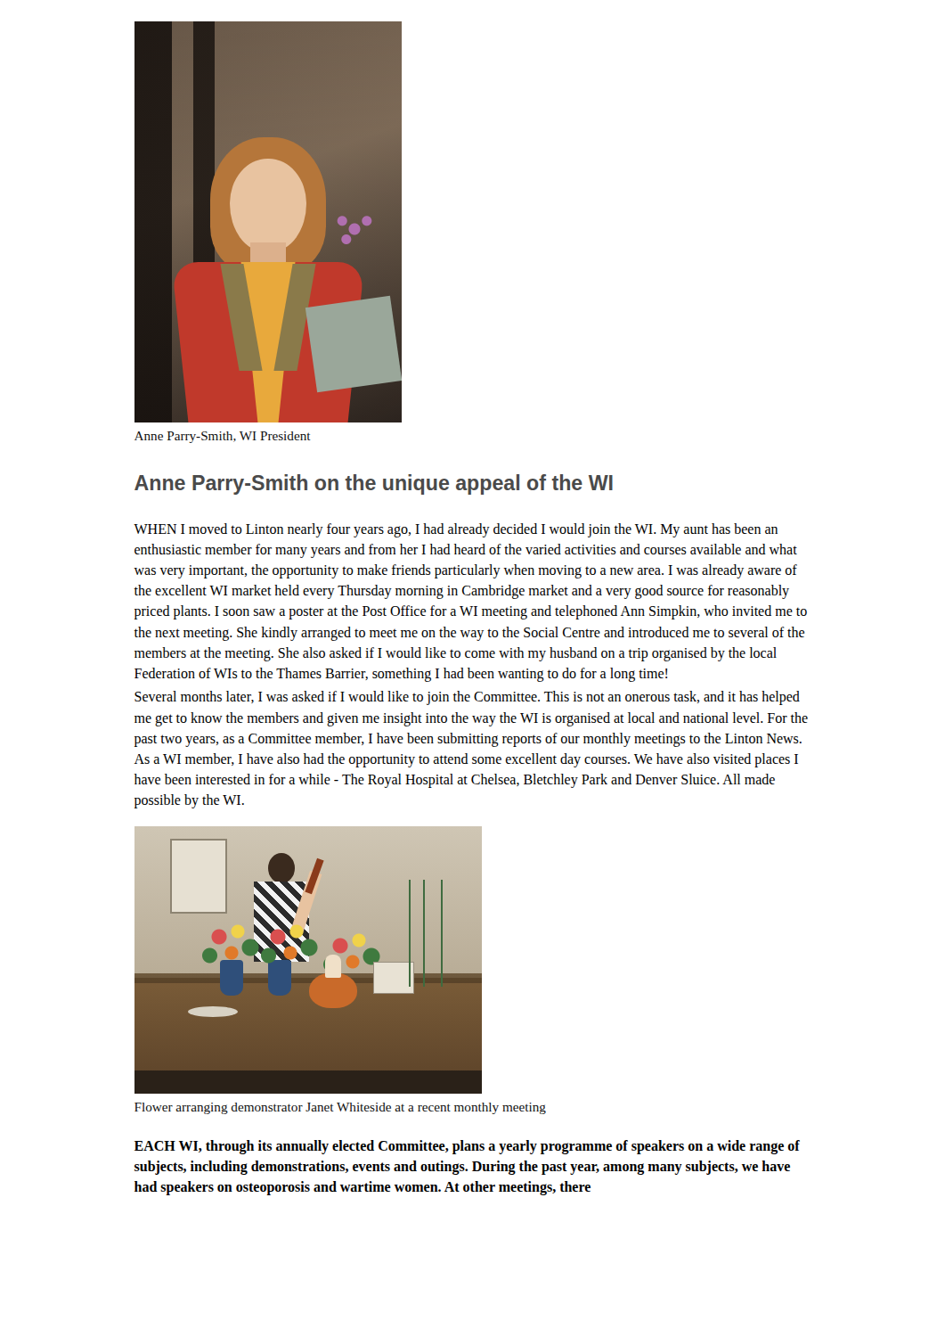Anne Parry-Smith, WI President
Anne Parry-Smith on the unique appeal of the WI
WHEN I moved to Linton nearly four years ago, I had already decided I would join the WI. My aunt has been an enthusiastic member for many years and from her I had heard of the varied activities and courses available and what was very important, the opportunity to make friends particularly when moving to a new area. I was already aware of the excellent WI market held every Thursday morning in Cambridge market and a very good source for reasonably priced plants. I soon saw a poster at the Post Office for a WI meeting and telephoned Ann Simpkin, who invited me to the next meeting. She kindly arranged to meet me on the way to the Social Centre and introduced me to several of the members at the meeting. She also asked if I would like to come with my husband on a trip organised by the local Federation of WIs to the Thames Barrier, something I had been wanting to do for a long time!
Several months later, I was asked if I would like to join the Committee. This is not an onerous task, and it has helped me get to know the members and given me insight into the way the WI is organised at local and national level. For the past two years, as a Committee member, I have been submitting reports of our monthly meetings to the Linton News. As a WI member, I have also had the opportunity to attend some excellent day courses. We have also visited places I have been interested in for a while - The Royal Hospital at Chelsea, Bletchley Park and Denver Sluice. All made possible by the WI.
Flower arranging demonstrator Janet Whiteside at a recent monthly meeting
EACH WI, through its annually elected Committee, plans a yearly programme of speakers on a wide range of subjects, including demonstrations, events and outings. During the past year, among many subjects, we have had speakers on osteoporosis and wartime women. At other meetings, there